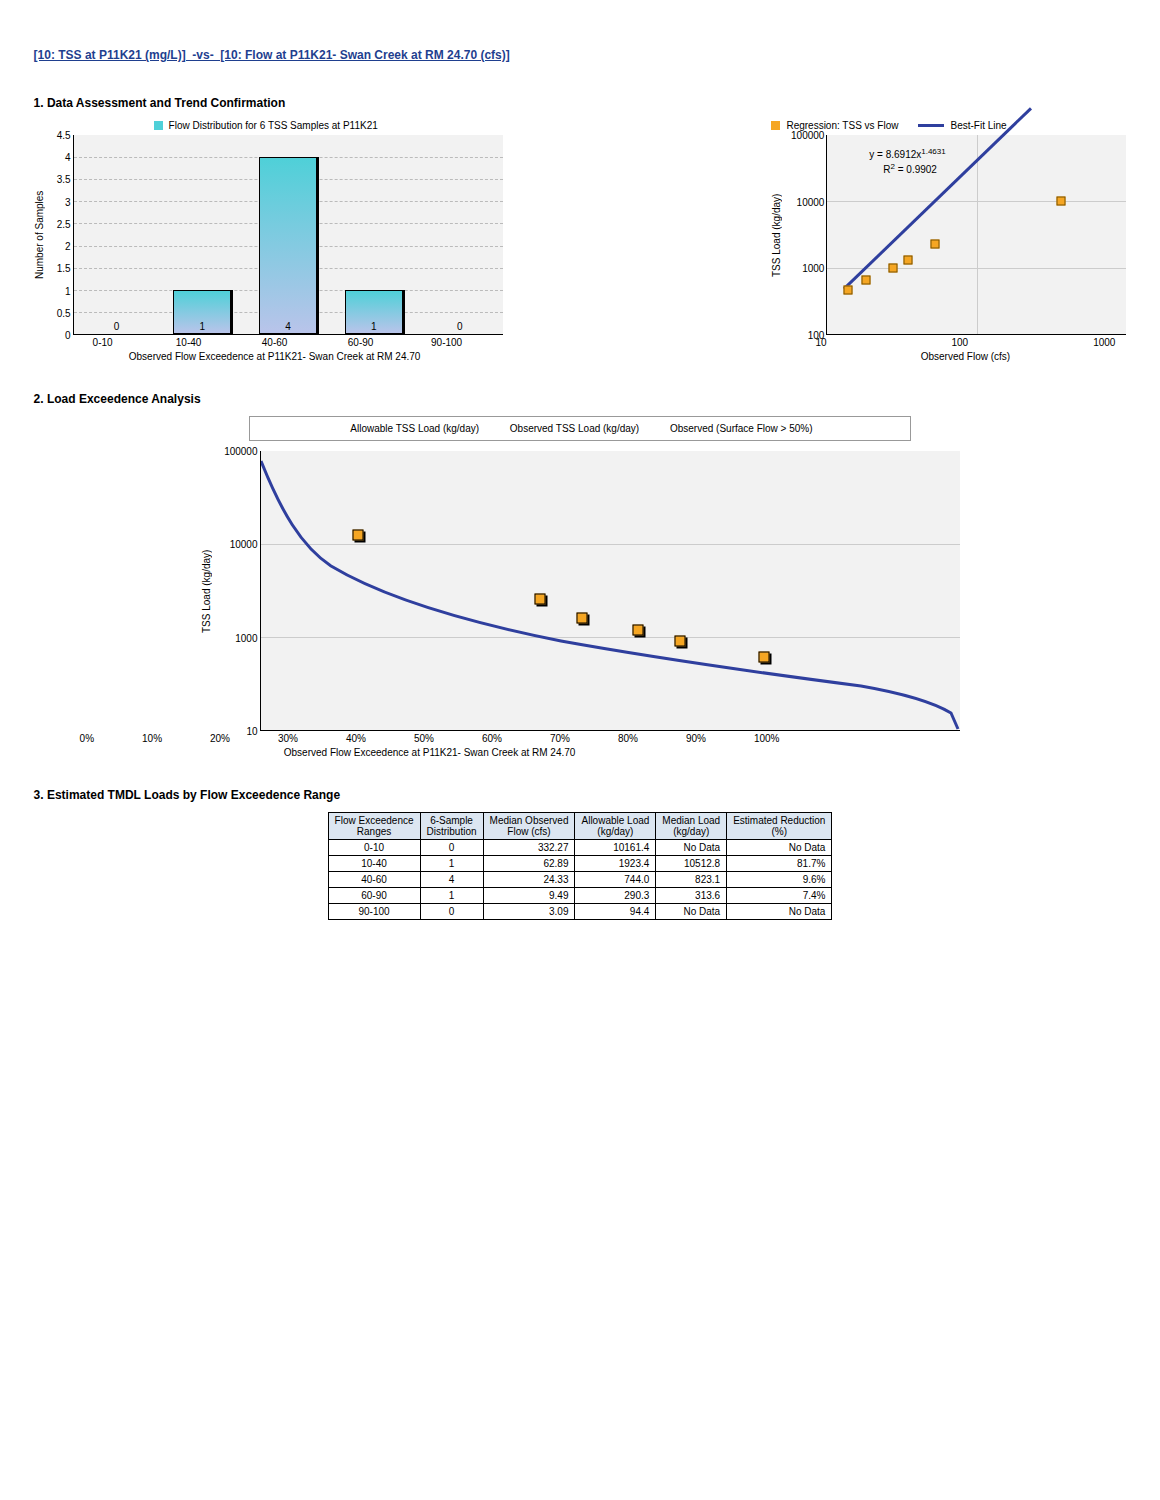[10: TSS at P11K21 (mg/L)] -vs- [10: Flow at P11K21- Swan Creek at RM 24.70 (cfs)]
1. Data Assessment and Trend Confirmation
Flow Distribution for 6 TSS Samples at P11K21
Number of Samples
4.5 4 3.5 3 2.5 2 1.5 1 0.5 0
0
1
4
1
0
0-1010-4040-6060-9090-100
Observed Flow Exceedence at P11K21- Swan Creek at RM 24.70
Regression: TSS vs Flow Best-Fit Line
TSS Load (kg/day)
100000 10000 1000 100
y = 8.6912x1.4631
R2 = 0.9902
101001000
Observed Flow (cfs)
2. Load Exceedence Analysis
Allowable TSS Load (kg/day) Observed TSS Load (kg/day) Observed (Surface Flow > 50%)
TSS Load (kg/day)
100000 10000 1000 10
0% 10% 20% 30% 40% 50% 60% 70% 80% 90% 100%
Observed Flow Exceedence at P11K21- Swan Creek at RM 24.70
3. Estimated TMDL Loads by Flow Exceedence Range
| Flow Exceedence Ranges | 6-Sample Distribution | Median Observed Flow (cfs) | Allowable Load (kg/day) | Median Load (kg/day) | Estimated Reduction (%) |
| --- | --- | --- | --- | --- | --- |
| 0-10 | 0 | 332.27 | 10161.4 | No Data | No Data |
| 10-40 | 1 | 62.89 | 1923.4 | 10512.8 | 81.7% |
| 40-60 | 4 | 24.33 | 744.0 | 823.1 | 9.6% |
| 60-90 | 1 | 9.49 | 290.3 | 313.6 | 7.4% |
| 90-100 | 0 | 3.09 | 94.4 | No Data | No Data |